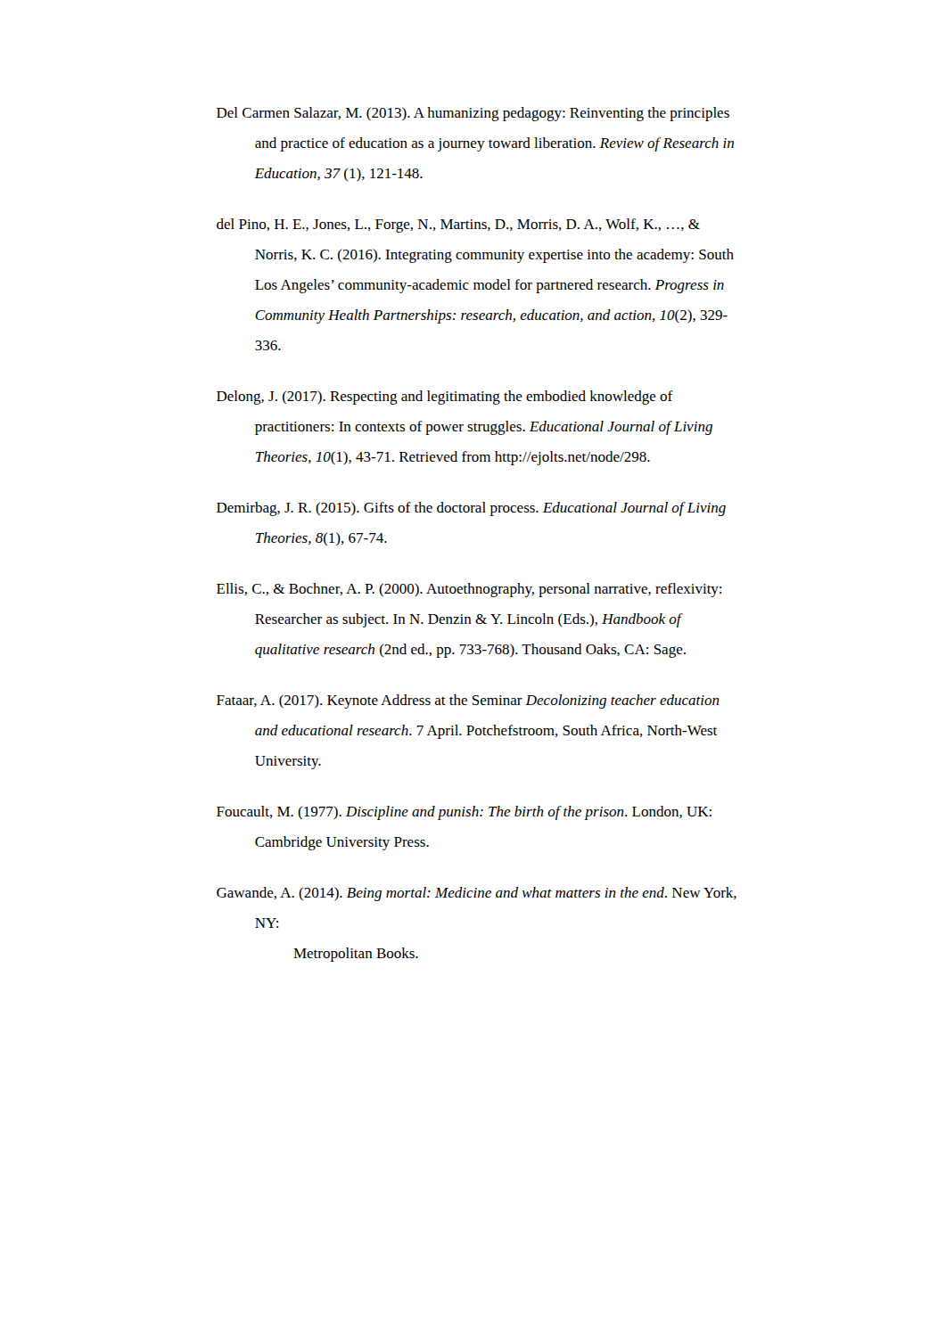Del Carmen Salazar, M. (2013). A humanizing pedagogy: Reinventing the principles and practice of education as a journey toward liberation. Review of Research in Education, 37 (1), 121-148.
del Pino, H. E., Jones, L., Forge, N., Martins, D., Morris, D. A., Wolf, K., …, & Norris, K. C. (2016). Integrating community expertise into the academy: South Los Angeles’ community-academic model for partnered research. Progress in Community Health Partnerships: research, education, and action, 10(2), 329-336.
Delong, J. (2017). Respecting and legitimating the embodied knowledge of practitioners: In contexts of power struggles. Educational Journal of Living Theories, 10(1), 43-71. Retrieved from http://ejolts.net/node/298.
Demirbag, J. R. (2015). Gifts of the doctoral process. Educational Journal of Living Theories, 8(1), 67-74.
Ellis, C., & Bochner, A. P. (2000). Autoethnography, personal narrative, reflexivity: Researcher as subject. In N. Denzin & Y. Lincoln (Eds.), Handbook of qualitative research (2nd ed., pp. 733-768). Thousand Oaks, CA: Sage.
Fataar, A. (2017). Keynote Address at the Seminar Decolonizing teacher education and educational research. 7 April. Potchefstroom, South Africa, North-West University.
Foucault, M. (1977). Discipline and punish: The birth of the prison. London, UK: Cambridge University Press.
Gawande, A. (2014). Being mortal: Medicine and what matters in the end. New York, NY:Metropolitan Books.